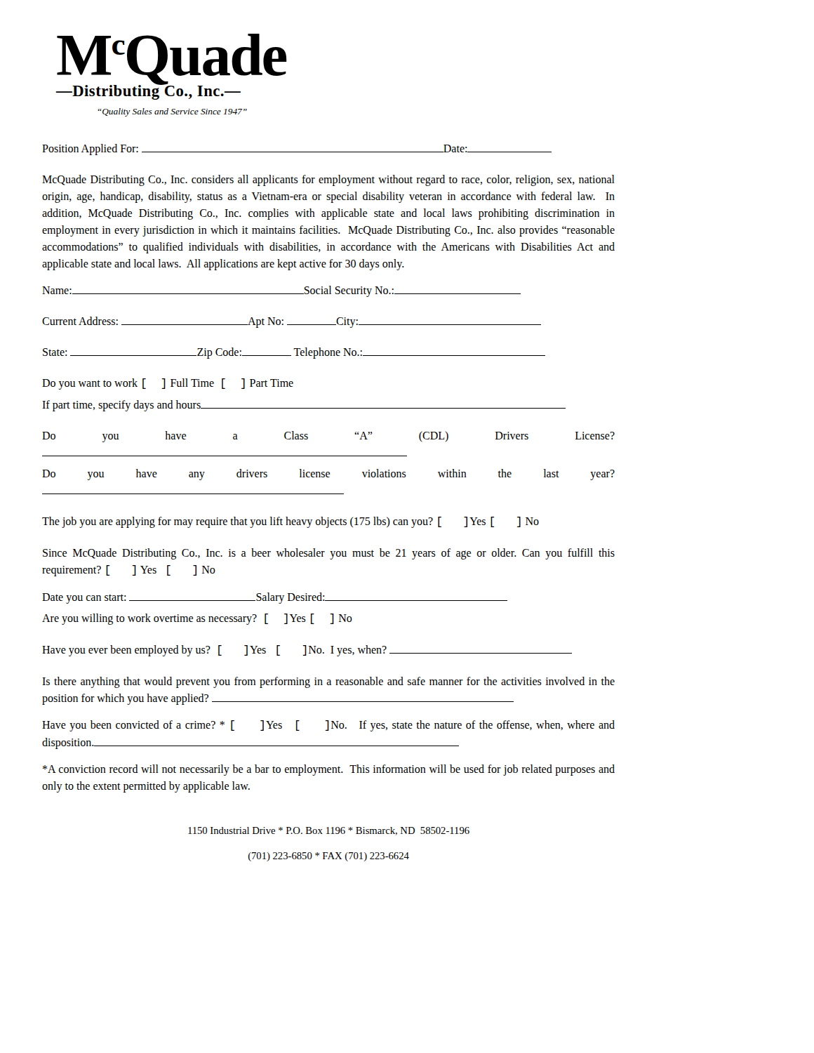Mc Quade
—Distributing Co., Inc.—
“Quality Sales and Service Since 1947”
Position Applied For: Date:
McQuade Distributing Co., Inc. considers all applicants for employment without regard to race, color, religion, sex, national origin, age, handicap, disability, status as a Vietnam-era or special disability veteran in accordance with federal law. In addition, McQuade Distributing Co., Inc. complies with applicable state and local laws prohibiting discrimination in employment in every jurisdiction in which it maintains facilities. McQuade Distributing Co., Inc. also provides “reasonable accommodations” to qualified individuals with disabilities, in accordance with the Americans with Disabilities Act and applicable state and local laws. All applications are kept active for 30 days only.
Name: Social Security No.:
Current Address: Apt No: City:
State: Zip Code: Telephone No.:
Do you want to work [ ] Full Time [ ] Part Time
If part time, specify days and hours
Do you have a Class “A” (CDL) Drivers License?
Do you have any drivers license violations within the last year?
The job you are applying for may require that you lift heavy objects (175 lbs) can you? [ ] Yes [ ] No
Since McQuade Distributing Co., Inc. is a beer wholesaler you must be 21 years of age or older. Can you fulfill this requirement? [ ] Yes [ ] No
Date you can start: Salary Desired:
Are you willing to work overtime as necessary? [ ] Yes [ ] No
Have you ever been employed by us? [ ] Yes [ ] No. I yes, when?
Is there anything that would prevent you from performing in a reasonable and safe manner for the activities involved in the position for which you have applied?
Have you been convicted of a crime? * [ ] Yes [ ] No. If yes, state the nature of the offense, when, where and disposition.
*A conviction record will not necessarily be a bar to employment. This information will be used for job related purposes and only to the extent permitted by applicable law.
1150 Industrial Drive * P.O. Box 1196 * Bismarck, ND 58502-1196
(701) 223-6850 * FAX (701) 223-6624